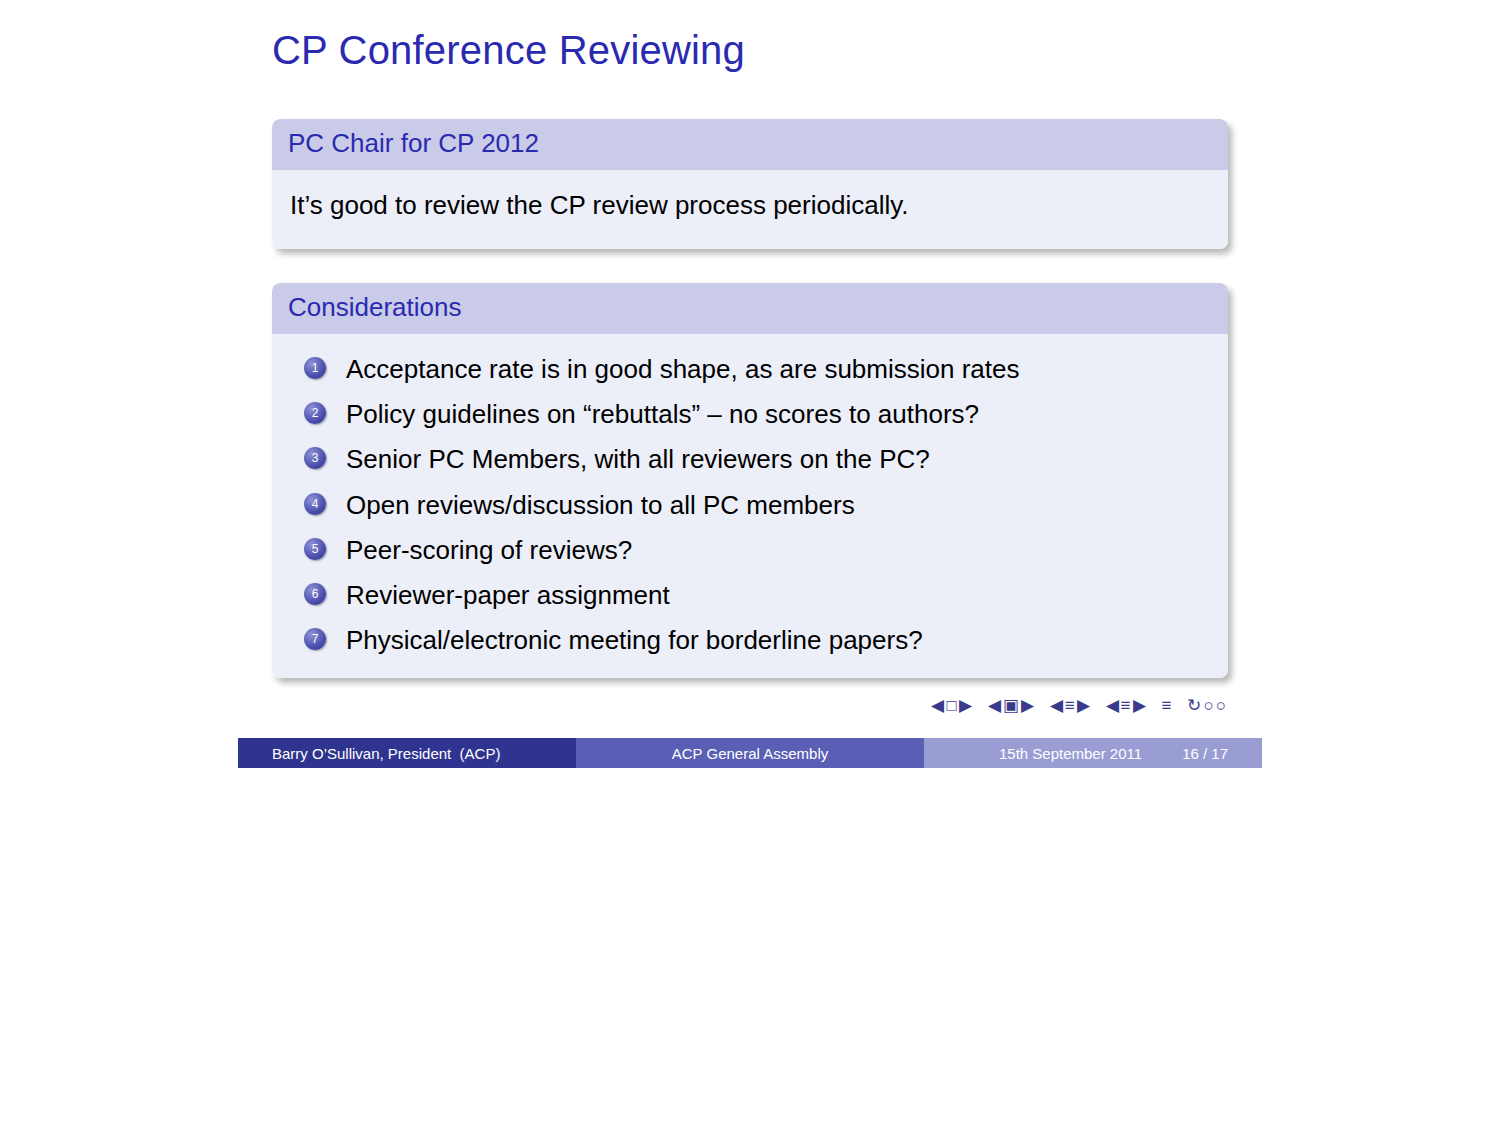CP Conference Reviewing
PC Chair for CP 2012
It’s good to review the CP review process periodically.
Considerations
Acceptance rate is in good shape, as are submission rates
Policy guidelines on “rebuttals” – no scores to authors?
Senior PC Members, with all reviewers on the PC?
Open reviews/discussion to all PC members
Peer-scoring of reviews?
Reviewer-paper assignment
Physical/electronic meeting for borderline papers?
◀□▶ ◀▣▶ ◀≡▶ ◀≡▶ ≡ ↻○○
Barry O’Sullivan, President (ACP)
ACP General Assembly
15th September 201116 / 17